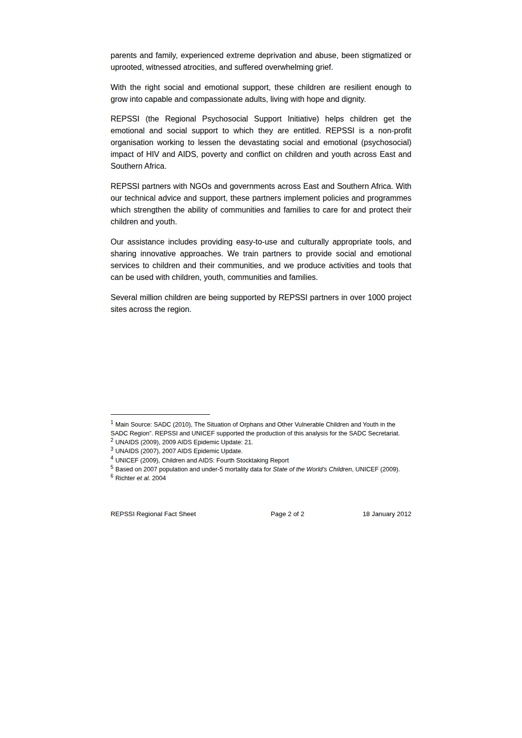parents and family, experienced extreme deprivation and abuse, been stigmatized or uprooted, witnessed atrocities, and suffered overwhelming grief.
With the right social and emotional support, these children are resilient enough to grow into capable and compassionate adults, living with hope and dignity.
REPSSI (the Regional Psychosocial Support Initiative) helps children get the emotional and social support to which they are entitled. REPSSI is a non-profit organisation working to lessen the devastating social and emotional (psychosocial) impact of HIV and AIDS, poverty and conflict on children and youth across East and Southern Africa.
REPSSI partners with NGOs and governments across East and Southern Africa. With our technical advice and support, these partners implement policies and programmes which strengthen the ability of communities and families to care for and protect their children and youth.
Our assistance includes providing easy-to-use and culturally appropriate tools, and sharing innovative approaches. We train partners to provide social and emotional services to children and their communities, and we produce activities and tools that can be used with children, youth, communities and families.
Several million children are being supported by REPSSI partners in over 1000 project sites across the region.
1 Main Source: SADC (2010), The Situation of Orphans and Other Vulnerable Children and Youth in the SADC Region”. REPSSI and UNICEF supported the production of this analysis for the SADC Secretariat.
2 UNAIDS (2009), 2009 AIDS Epidemic Update: 21.
3 UNAIDS (2007), 2007 AIDS Epidemic Update.
4 UNICEF (2009), Children and AIDS: Fourth Stocktaking Report
5 Based on 2007 population and under-5 mortality data for State of the World's Children, UNICEF (2009).
6 Richter et al. 2004
REPSSI Regional Fact Sheet
Page 2 of 2
18 January 2012